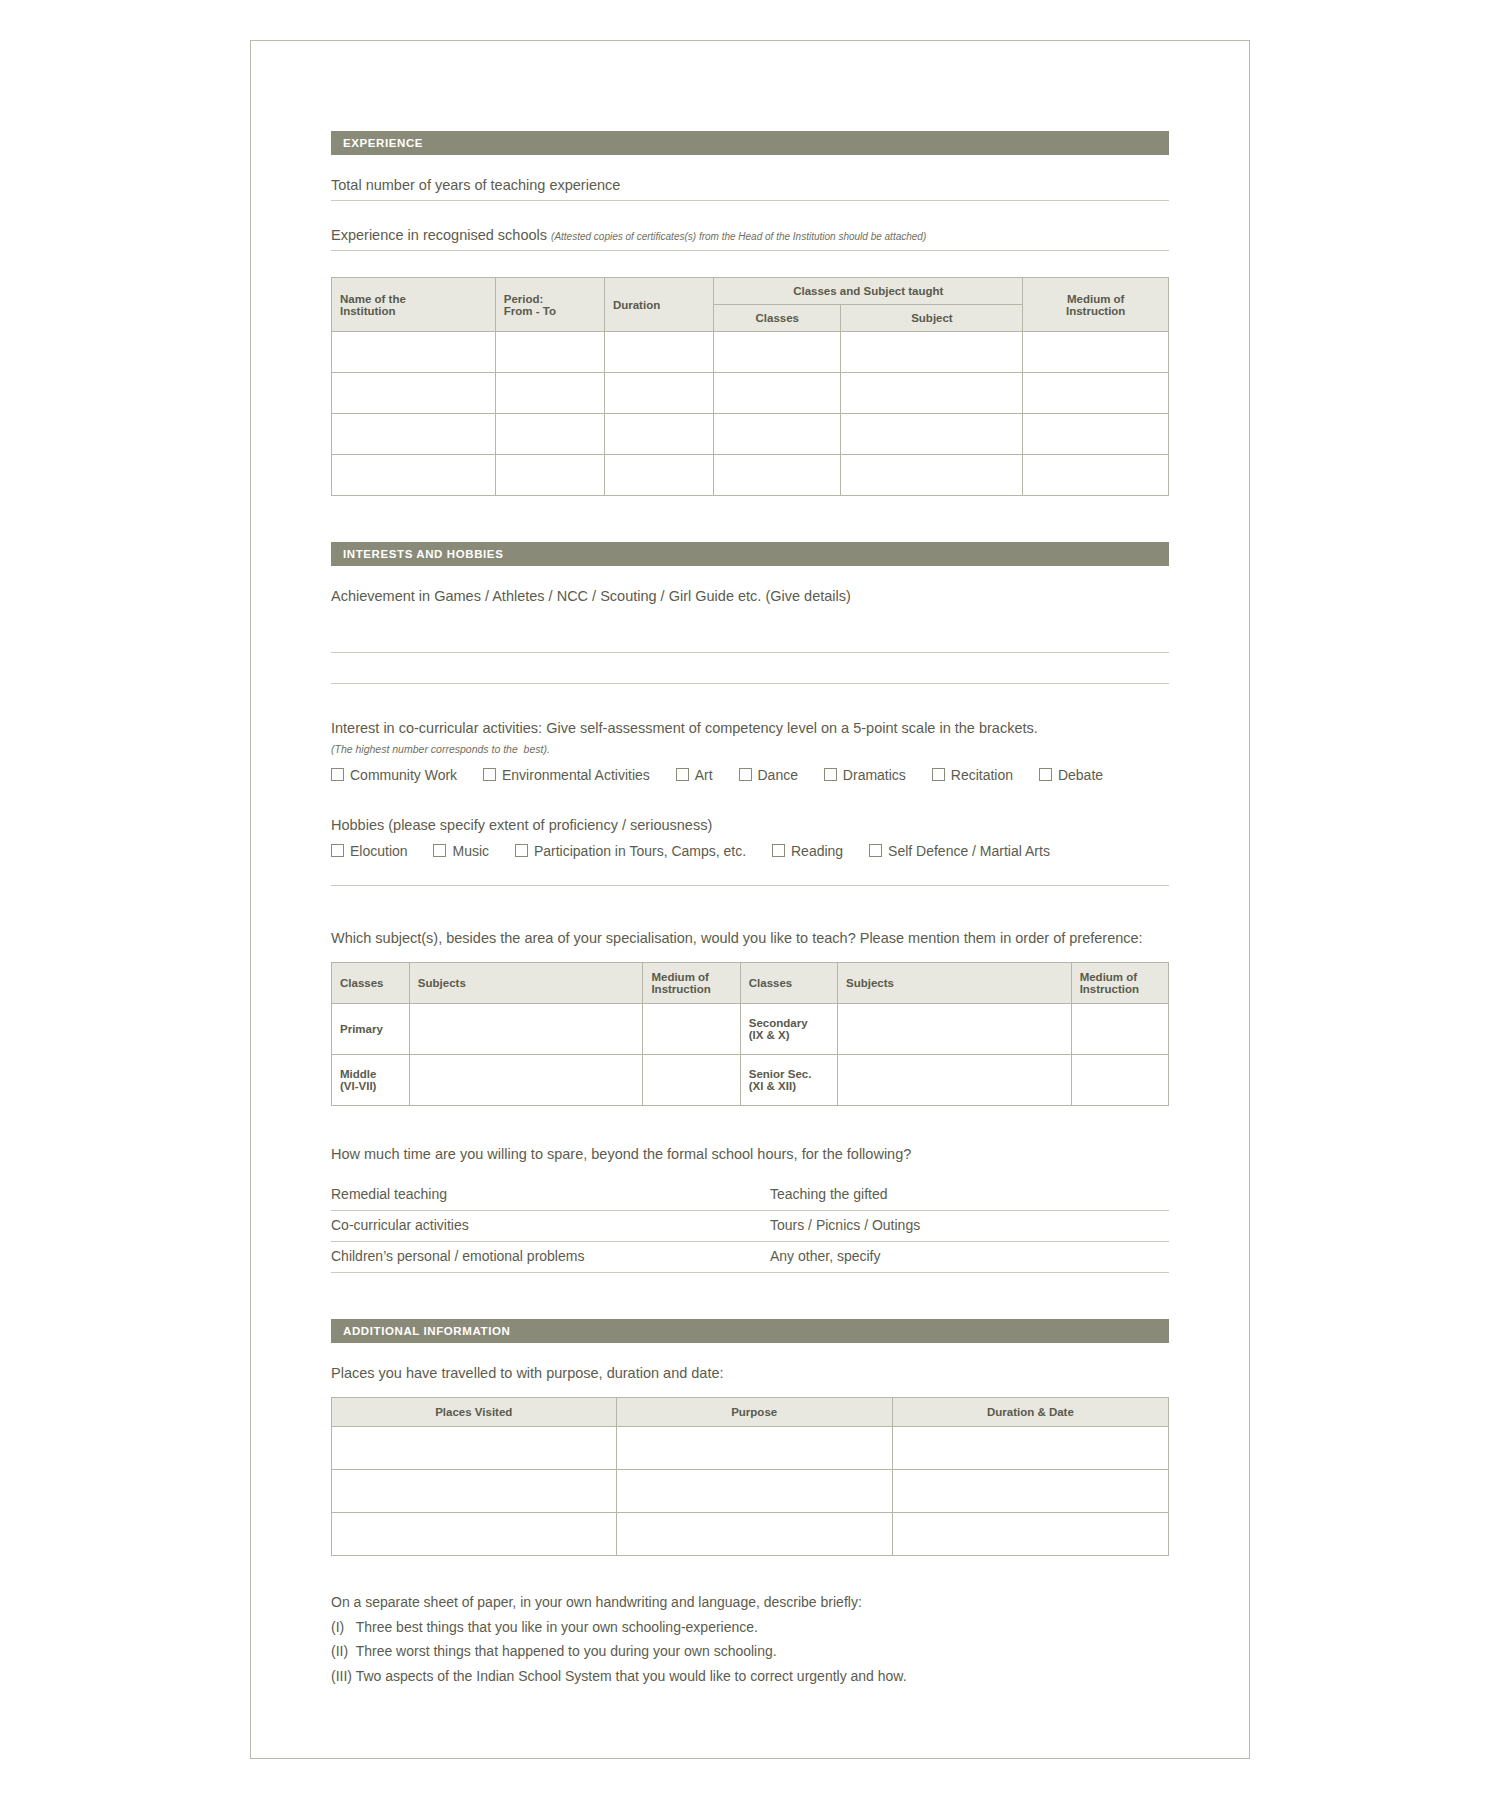EXPERIENCE
Total number of years of teaching experience
Experience in recognised schools (Attested copies of certificates(s) from the Head of the Institution should be attached)
| Name of the Institution | Period: From - To | Duration | Classes and Subject taught | Medium of Instruction |
| --- | --- | --- | --- | --- |
| Classes | Subject |
INTERESTS AND HOBBIES
Achievement in Games / Athletes / NCC / Scouting / Girl Guide etc. (Give details)
Interest in co-curricular activities: Give self-assessment of competency level on a 5-point scale in the brackets.
(The highest number corresponds to the best).
Community Work Environmental Activities Art Dance Dramatics Recitation Debate
Hobbies (please specify extent of proficiency / seriousness)
Elocution Music Participation in Tours, Camps, etc. Reading Self Defence / Martial Arts
Which subject(s), besides the area of your specialisation, would you like to teach? Please mention them in order of preference:
| Classes | Subjects | Medium of Instruction | Classes | Subjects | Medium of Instruction |
| --- | --- | --- | --- | --- | --- |
| Primary | | | Secondary (IX & X) | | |
| Middle (VI-VII) | | | Senior Sec. (XI & XII) | | |
How much time are you willing to spare, beyond the formal school hours, for the following?
| Remedial teaching | Teaching the gifted |
| Co-curricular activities | Tours / Picnics / Outings |
| Children’s personal / emotional problems | Any other, specify |
ADDITIONAL INFORMATION
Places you have travelled to with purpose, duration and date:
| Places Visited | Purpose | Duration & Date |
| --- | --- | --- |
On a separate sheet of paper, in your own handwriting and language, describe briefly:
(I) Three best things that you like in your own schooling-experience.
(II) Three worst things that happened to you during your own schooling.
(III) Two aspects of the Indian School System that you would like to correct urgently and how.